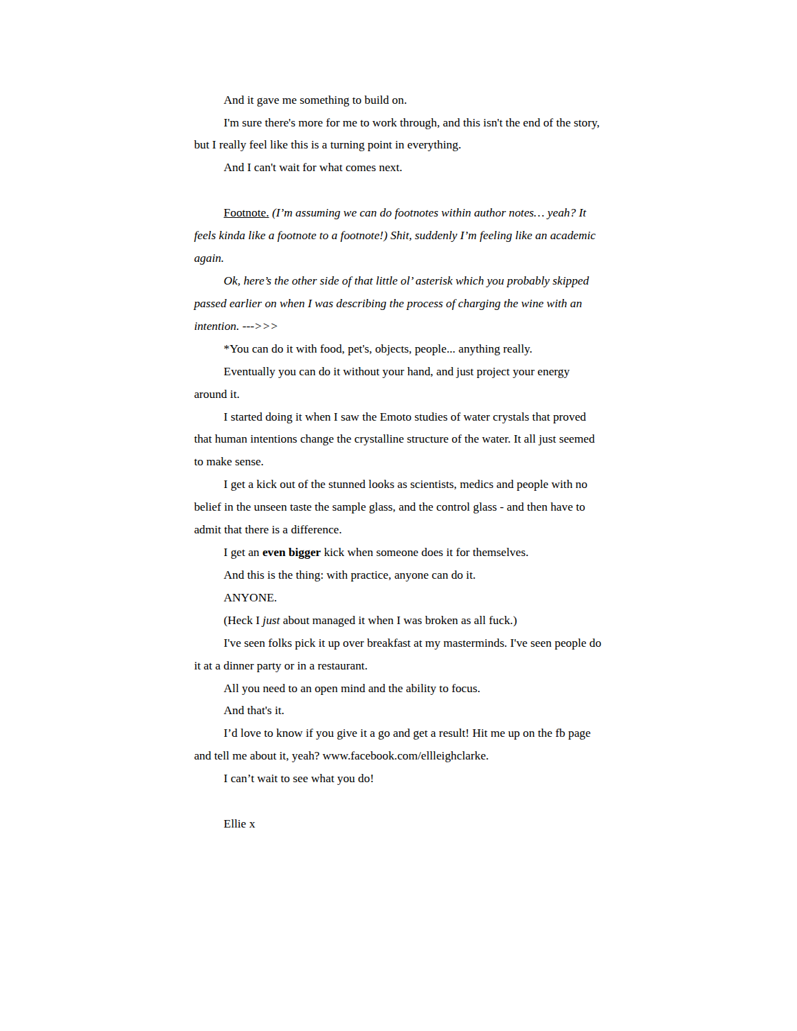And it gave me something to build on.
I'm sure there's more for me to work through, and this isn't the end of the story, but I really feel like this is a turning point in everything.
And I can't wait for what comes next.
Footnote. (I’m assuming we can do footnotes within author notes… yeah? It feels kinda like a footnote to a footnote!) Shit, suddenly I’m feeling like an academic again.
Ok, here’s the other side of that little ol’ asterisk which you probably skipped passed earlier on when I was describing the process of charging the wine with an intention. --->>>
*You can do it with food, pet's, objects, people... anything really.
Eventually you can do it without your hand, and just project your energy around it.
I started doing it when I saw the Emoto studies of water crystals that proved that human intentions change the crystalline structure of the water. It all just seemed to make sense.
I get a kick out of the stunned looks as scientists, medics and people with no belief in the unseen taste the sample glass, and the control glass - and then have to admit that there is a difference.
I get an even bigger kick when someone does it for themselves.
And this is the thing: with practice, anyone can do it.
ANYONE.
(Heck I just about managed it when I was broken as all fuck.)
I've seen folks pick it up over breakfast at my masterminds. I've seen people do it at a dinner party or in a restaurant.
All you need to an open mind and the ability to focus.
And that's it.
I’d love to know if you give it a go and get a result! Hit me up on the fb page and tell me about it, yeah? www.facebook.com/ellleighclarke.
I can’t wait to see what you do!
Ellie x